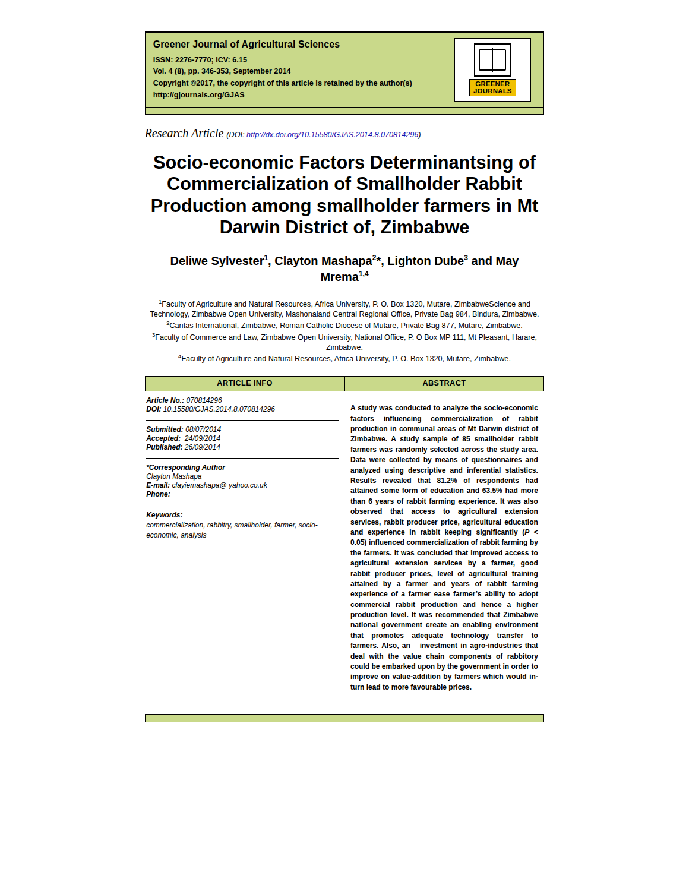Greener Journal of Agricultural Sciences
ISSN: 2276-7770; ICV: 6.15
Vol. 4 (8), pp. 346-353, September 2014
Copyright ©2017, the copyright of this article is retained by the author(s)
http://gjournals.org/GJAS
GREENER
JOURNALS
Research Article (DOI: http://dx.doi.org/10.15580/GJAS.2014.8.070814296)
Socio-economic Factors Determinantsing of Commercialization of Smallholder Rabbit Production among smallholder farmers in Mt Darwin District of, Zimbabwe
Deliwe Sylvester1, Clayton Mashapa2*, Lighton Dube3 and May Mrema1,4
1Faculty of Agriculture and Natural Resources, Africa University, P. O. Box 1320, Mutare, ZimbabweScience and Technology, Zimbabwe Open University, Mashonaland Central Regional Office, Private Bag 984, Bindura, Zimbabwe.
2Caritas International, Zimbabwe, Roman Catholic Diocese of Mutare, Private Bag 877, Mutare, Zimbabwe.
3Faculty of Commerce and Law, Zimbabwe Open University, National Office, P. O Box MP 111, Mt Pleasant, Harare, Zimbabwe.
4Faculty of Agriculture and Natural Resources, Africa University, P. O. Box 1320, Mutare, Zimbabwe.
| ARTICLE INFO | ABSTRACT |
| --- | --- |
| Article No.: 070814296 DOI: 10.15580/GJAS.2014.8.070814296 Submitted: 08/07/2014 Accepted: 24/09/2014 Published: 26/09/2014 *Corresponding Author Clayton Mashapa E-mail: clayiemashapa@ yahoo.co.uk Phone: Keywords: commercialization, rabbitry, smallholder, farmer, socio-economic, analysis | A study was conducted to analyze the socio-economic factors influencing commercialization of rabbit production in communal areas of Mt Darwin district of Zimbabwe. A study sample of 85 smallholder rabbit farmers was randomly selected across the study area. Data were collected by means of questionnaires and analyzed using descriptive and inferential statistics. Results revealed that 81.2% of respondents had attained some form of education and 63.5% had more than 6 years of rabbit farming experience. It was also observed that access to agricultural extension services, rabbit producer price, agricultural education and experience in rabbit keeping significantly ( P < 0.05) influenced commercialization of rabbit farming by the farmers. It was concluded that improved access to agricultural extension services by a farmer, good rabbit producer prices, level of agricultural training attained by a farmer and years of rabbit farming experience of a farmer ease farmer’s ability to adopt commercial rabbit production and hence a higher production level. It was recommended that Zimbabwe national government create an enabling environment that promotes adequate technology transfer to farmers. Also, an investment in agro-industries that deal with the value chain components of rabbitory could be embarked upon by the government in order to improve on value-addition by farmers which would in-turn lead to more favourable prices. |